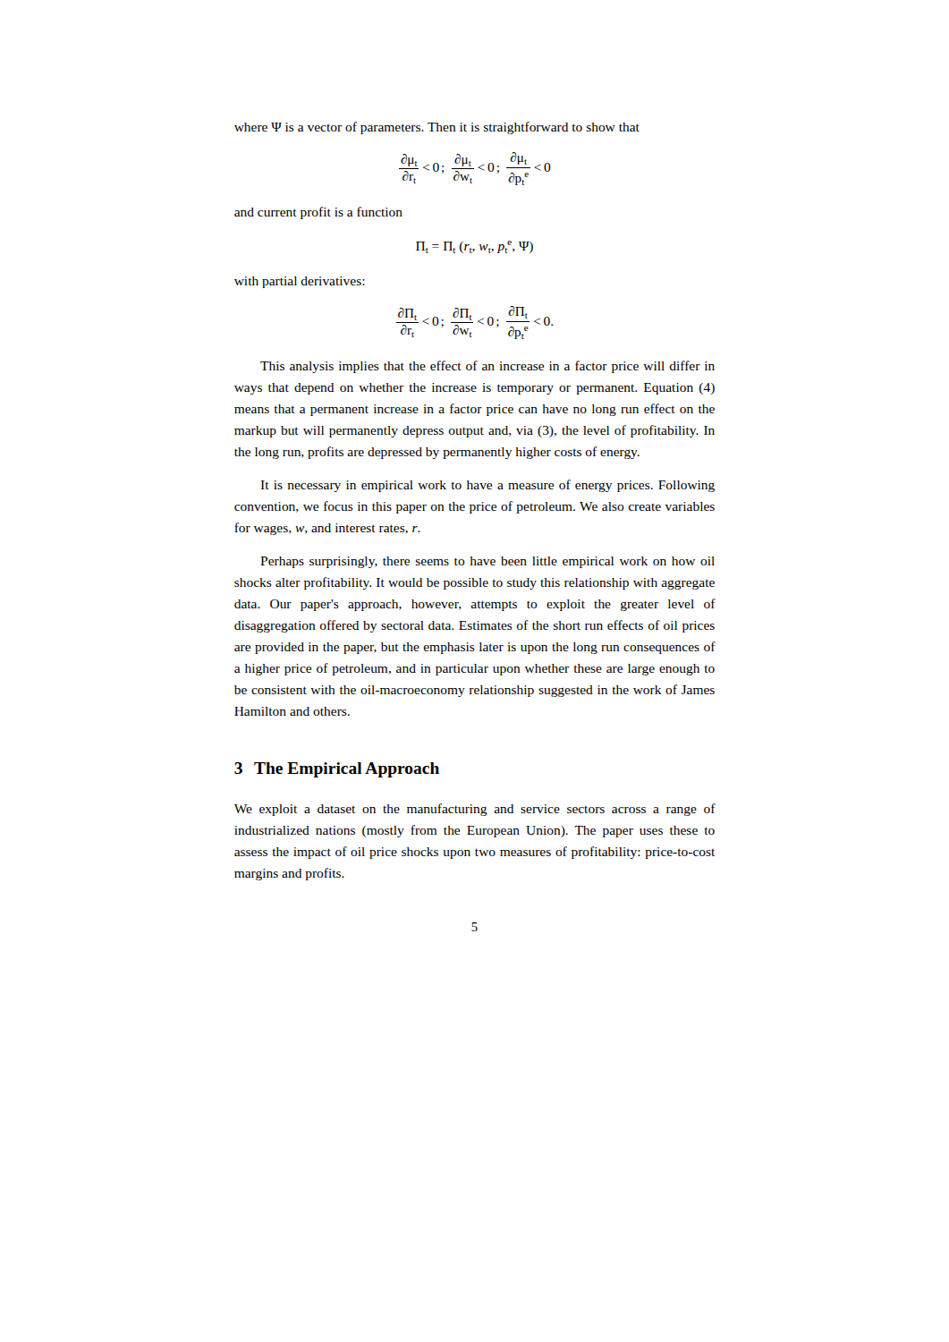where Ψ is a vector of parameters. Then it is straightforward to show that
∂μt∂rt<0;∂μt∂wt<0;∂μt∂pte<0
and current profit is a function
Πt = Πt (rt, wt, pte, Ψ)
with partial derivatives:
∂Πt∂rt<0;∂Πt∂wt<0;∂Πt∂pte<0.
This analysis implies that the effect of an increase in a factor price will differ in ways that depend on whether the increase is temporary or permanent. Equation (4) means that a permanent increase in a factor price can have no long run effect on the markup but will permanently depress output and, via (3), the level of profitability. In the long run, profits are depressed by permanently higher costs of energy.
It is necessary in empirical work to have a measure of energy prices. Following convention, we focus in this paper on the price of petroleum. We also create variables for wages, w, and interest rates, r.
Perhaps surprisingly, there seems to have been little empirical work on how oil shocks alter profitability. It would be possible to study this relationship with aggregate data. Our paper's approach, however, attempts to exploit the greater level of disaggregation offered by sectoral data. Estimates of the short run effects of oil prices are provided in the paper, but the emphasis later is upon the long run consequences of a higher price of petroleum, and in particular upon whether these are large enough to be consistent with the oil-macroeconomy relationship suggested in the work of James Hamilton and others.
3 The Empirical Approach
We exploit a dataset on the manufacturing and service sectors across a range of industrialized nations (mostly from the European Union). The paper uses these to assess the impact of oil price shocks upon two measures of profitability: price-to-cost margins and profits.
5